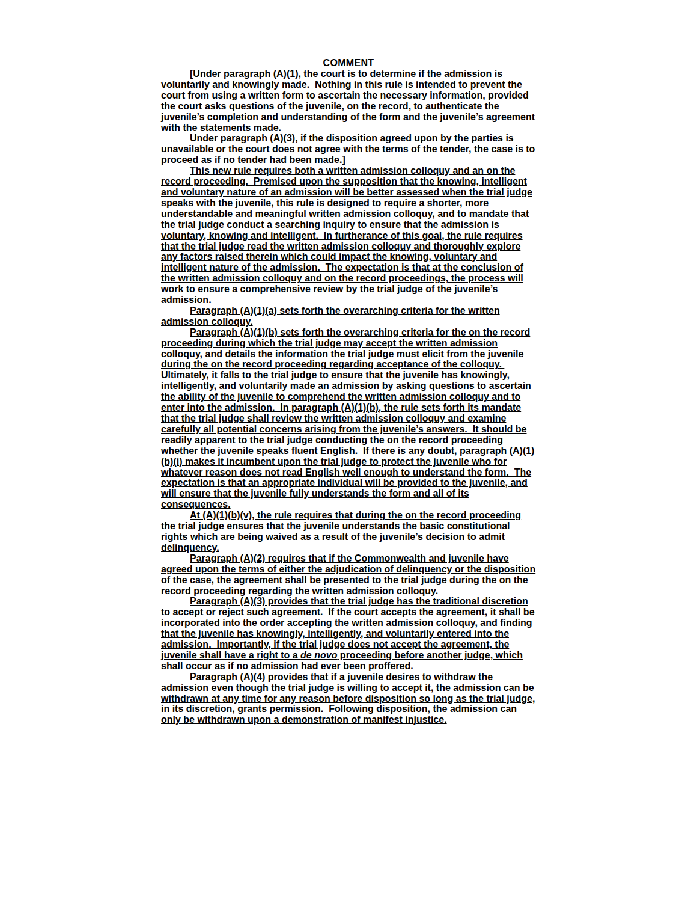COMMENT
[Under paragraph (A)(1), the court is to determine if the admission is voluntarily and knowingly made. Nothing in this rule is intended to prevent the court from using a written form to ascertain the necessary information, provided the court asks questions of the juvenile, on the record, to authenticate the juvenile’s completion and understanding of the form and the juvenile’s agreement with the statements made.
Under paragraph (A)(3), if the disposition agreed upon by the parties is unavailable or the court does not agree with the terms of the tender, the case is to proceed as if no tender had been made.]
This new rule requires both a written admission colloquy and an on the record proceeding. Premised upon the supposition that the knowing, intelligent and voluntary nature of an admission will be better assessed when the trial judge speaks with the juvenile, this rule is designed to require a shorter, more understandable and meaningful written admission colloquy, and to mandate that the trial judge conduct a searching inquiry to ensure that the admission is voluntary, knowing and intelligent. In furtherance of this goal, the rule requires that the trial judge read the written admission colloquy and thoroughly explore any factors raised therein which could impact the knowing, voluntary and intelligent nature of the admission. The expectation is that at the conclusion of the written admission colloquy and on the record proceedings, the process will work to ensure a comprehensive review by the trial judge of the juvenile’s admission.
Paragraph (A)(1)(a) sets forth the overarching criteria for the written admission colloquy.
Paragraph (A)(1)(b) sets forth the overarching criteria for the on the record proceeding during which the trial judge may accept the written admission colloquy, and details the information the trial judge must elicit from the juvenile during the on the record proceeding regarding acceptance of the colloquy. Ultimately, it falls to the trial judge to ensure that the juvenile has knowingly, intelligently, and voluntarily made an admission by asking questions to ascertain the ability of the juvenile to comprehend the written admission colloquy and to enter into the admission. In paragraph (A)(1)(b), the rule sets forth its mandate that the trial judge shall review the written admission colloquy and examine carefully all potential concerns arising from the juvenile’s answers. It should be readily apparent to the trial judge conducting the on the record proceeding whether the juvenile speaks fluent English. If there is any doubt, paragraph (A)(1)(b)(i) makes it incumbent upon the trial judge to protect the juvenile who for whatever reason does not read English well enough to understand the form. The expectation is that an appropriate individual will be provided to the juvenile, and will ensure that the juvenile fully understands the form and all of its consequences.
At (A)(1)(b)(v), the rule requires that during the on the record proceeding the trial judge ensures that the juvenile understands the basic constitutional rights which are being waived as a result of the juvenile’s decision to admit delinquency.
Paragraph (A)(2) requires that if the Commonwealth and juvenile have agreed upon the terms of either the adjudication of delinquency or the disposition of the case, the agreement shall be presented to the trial judge during the on the record proceeding regarding the written admission colloquy.
Paragraph (A)(3) provides that the trial judge has the traditional discretion to accept or reject such agreement. If the court accepts the agreement, it shall be incorporated into the order accepting the written admission colloquy, and finding that the juvenile has knowingly, intelligently, and voluntarily entered into the admission. Importantly, if the trial judge does not accept the agreement, the juvenile shall have a right to a de novo proceeding before another judge, which shall occur as if no admission had ever been proffered.
Paragraph (A)(4) provides that if a juvenile desires to withdraw the admission even though the trial judge is willing to accept it, the admission can be withdrawn at any time for any reason before disposition so long as the trial judge, in its discretion, grants permission. Following disposition, the admission can only be withdrawn upon a demonstration of manifest injustice.